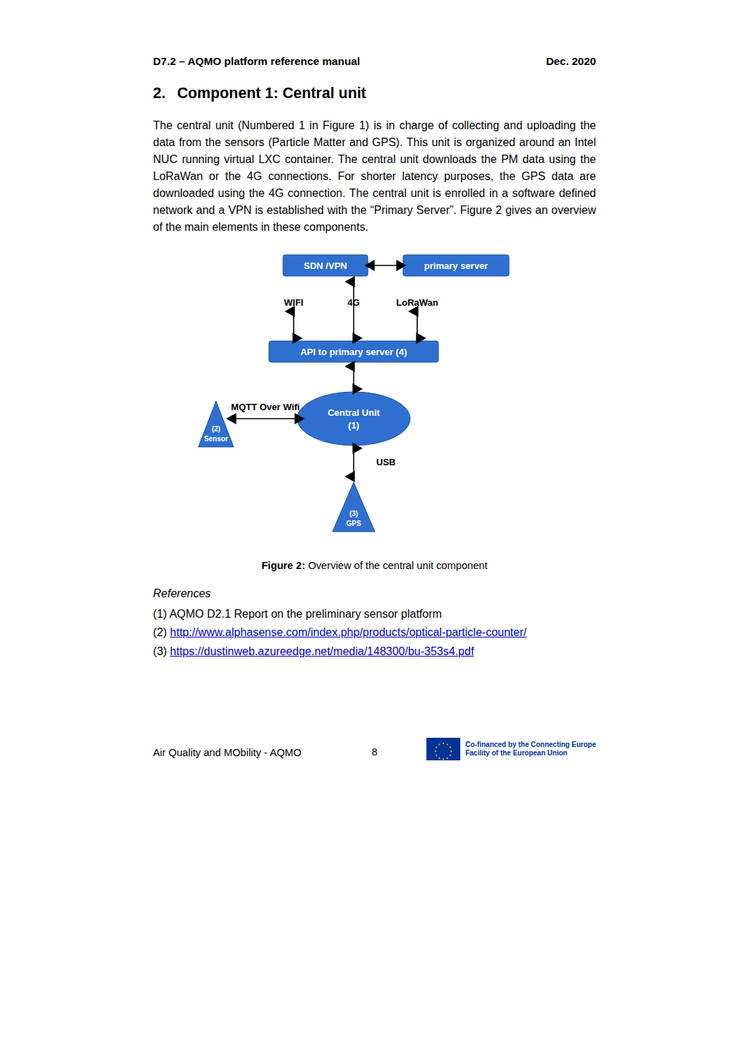D7.2 – AQMO platform reference manual Dec. 2020
2. Component 1: Central unit
The central unit (Numbered 1 in Figure 1) is in charge of collecting and uploading the data from the sensors (Particle Matter and GPS). This unit is organized around an Intel NUC running virtual LXC container. The central unit downloads the PM data using the LoRaWan or the 4G connections. For shorter latency purposes, the GPS data are downloaded using the 4G connection. The central unit is enrolled in a software defined network and a VPN is established with the “Primary Server”. Figure 2 gives an overview of the main elements in these components.
SDN /VPN primary server API to primary server (4) WIFI 4G LoRaWan Central Unit (1) (2) Sensor MQTT Over Wifi (3) GPS USB
Figure 2: Overview of the central unit component
References
(1) AQMO D2.1 Report on the preliminary sensor platform
(2) http://www.alphasense.com/index.php/products/optical-particle-counter/
(3) https://dustinweb.azureedge.net/media/148300/bu-353s4.pdf
Air Quality and MObility - AQMO
8
Co-financed by the Connecting Europe
Facility of the European Union